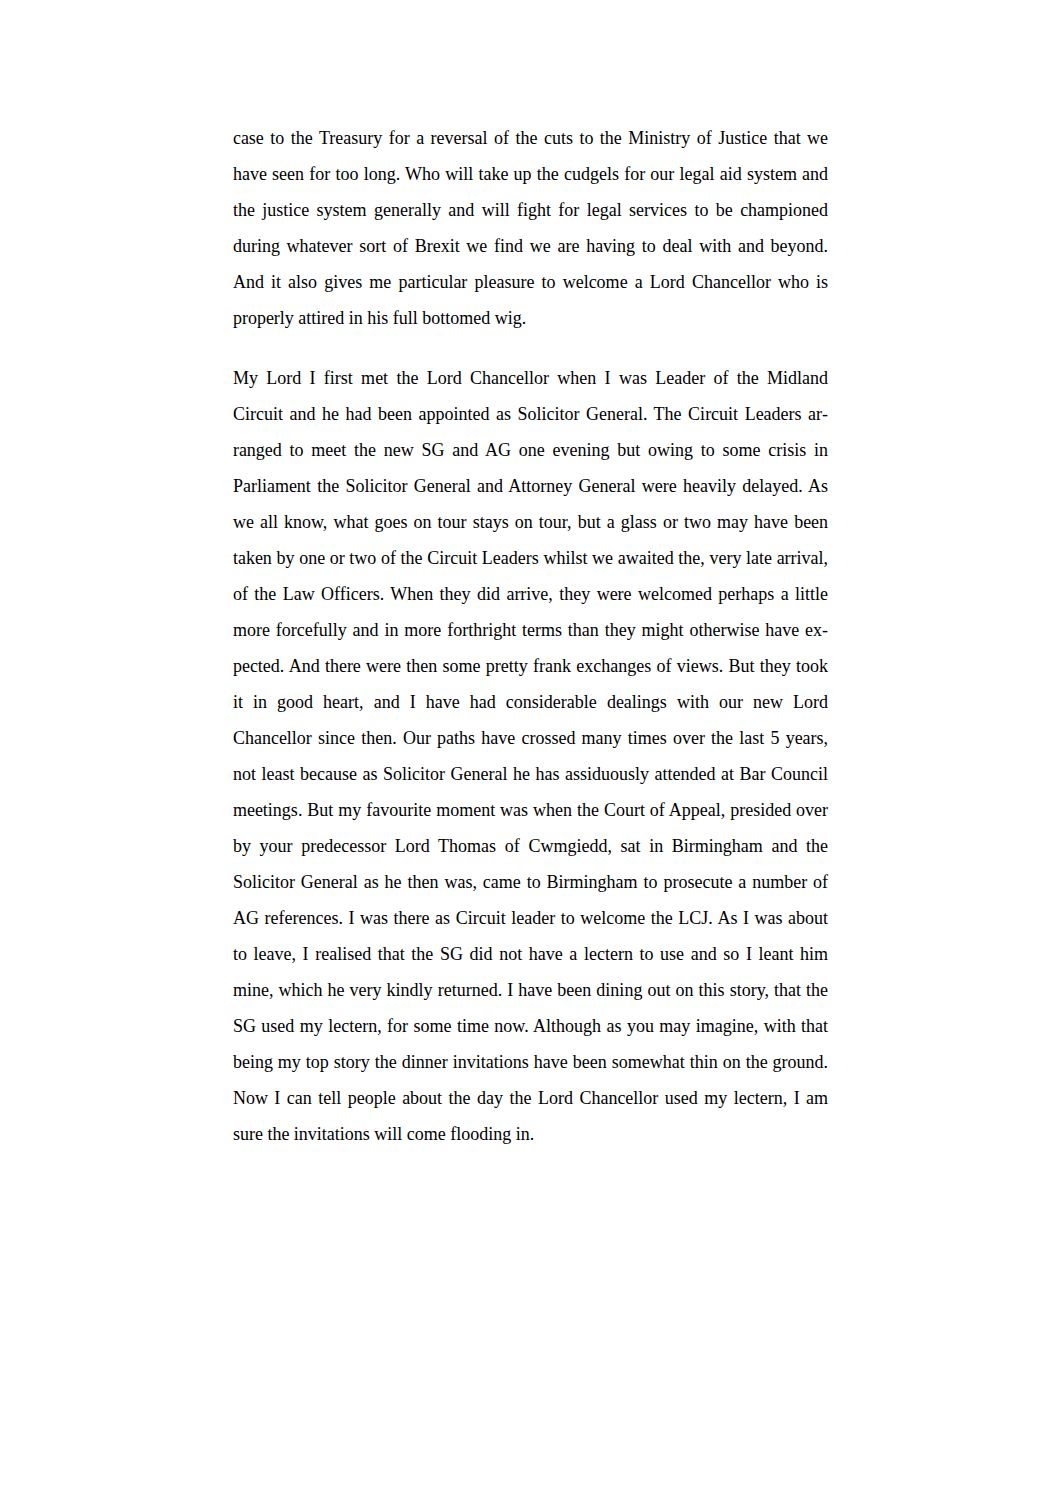case to the Treasury for a reversal of the cuts to the Ministry of Justice that we have seen for too long. Who will take up the cudgels for our legal aid system and the justice system generally and will fight for legal services to be championed during whatever sort of Brexit we find we are having to deal with and beyond. And it also gives me particular pleasure to welcome a Lord Chancellor who is properly attired in his full bottomed wig.
My Lord I first met the Lord Chancellor when I was Leader of the Midland Circuit and he had been appointed as Solicitor General. The Circuit Leaders arranged to meet the new SG and AG one evening but owing to some crisis in Parliament the Solicitor General and Attorney General were heavily delayed. As we all know, what goes on tour stays on tour, but a glass or two may have been taken by one or two of the Circuit Leaders whilst we awaited the, very late arrival, of the Law Officers. When they did arrive, they were welcomed perhaps a little more forcefully and in more forthright terms than they might otherwise have expected. And there were then some pretty frank exchanges of views. But they took it in good heart, and I have had considerable dealings with our new Lord Chancellor since then. Our paths have crossed many times over the last 5 years, not least because as Solicitor General he has assiduously attended at Bar Council meetings. But my favourite moment was when the Court of Appeal, presided over by your predecessor Lord Thomas of Cwmgiedd, sat in Birmingham and the Solicitor General as he then was, came to Birmingham to prosecute a number of AG references. I was there as Circuit leader to welcome the LCJ. As I was about to leave, I realised that the SG did not have a lectern to use and so I leant him mine, which he very kindly returned. I have been dining out on this story, that the SG used my lectern, for some time now. Although as you may imagine, with that being my top story the dinner invitations have been somewhat thin on the ground. Now I can tell people about the day the Lord Chancellor used my lectern, I am sure the invitations will come flooding in.